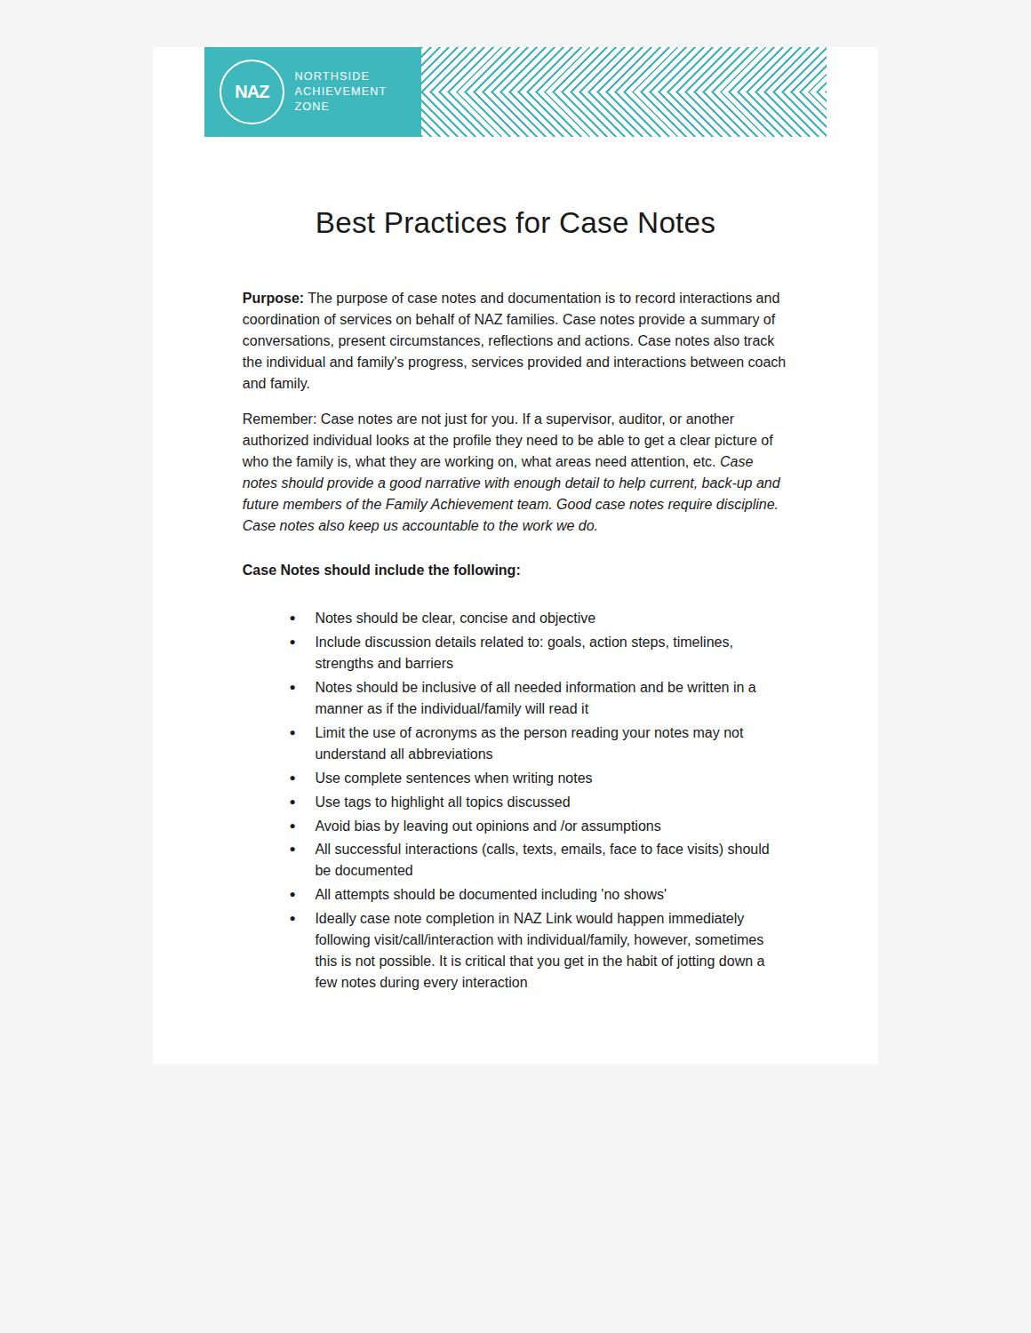NAZ
Northside
Achievement
Zone
Best Practices for Case Notes
Purpose: The purpose of case notes and documentation is to record interactions and coordination of services on behalf of NAZ families. Case notes provide a summary of conversations, present circumstances, reflections and actions. Case notes also track the individual and family's progress, services provided and interactions between coach and family.
Remember: Case notes are not just for you. If a supervisor, auditor, or another authorized individual looks at the profile they need to be able to get a clear picture of who the family is, what they are working on, what areas need attention, etc. Case notes should provide a good narrative with enough detail to help current, back-up and future members of the Family Achievement team. Good case notes require discipline. Case notes also keep us accountable to the work we do.
Case Notes should include the following:
Notes should be clear, concise and objective
Include discussion details related to: goals, action steps, timelines, strengths and barriers
Notes should be inclusive of all needed information and be written in a manner as if the individual/family will read it
Limit the use of acronyms as the person reading your notes may not understand all abbreviations
Use complete sentences when writing notes
Use tags to highlight all topics discussed
Avoid bias by leaving out opinions and /or assumptions
All successful interactions (calls, texts, emails, face to face visits) should be documented
All attempts should be documented including 'no shows'
Ideally case note completion in NAZ Link would happen immediately following visit/call/interaction with individual/family, however, sometimes this is not possible. It is critical that you get in the habit of jotting down a few notes during every interaction